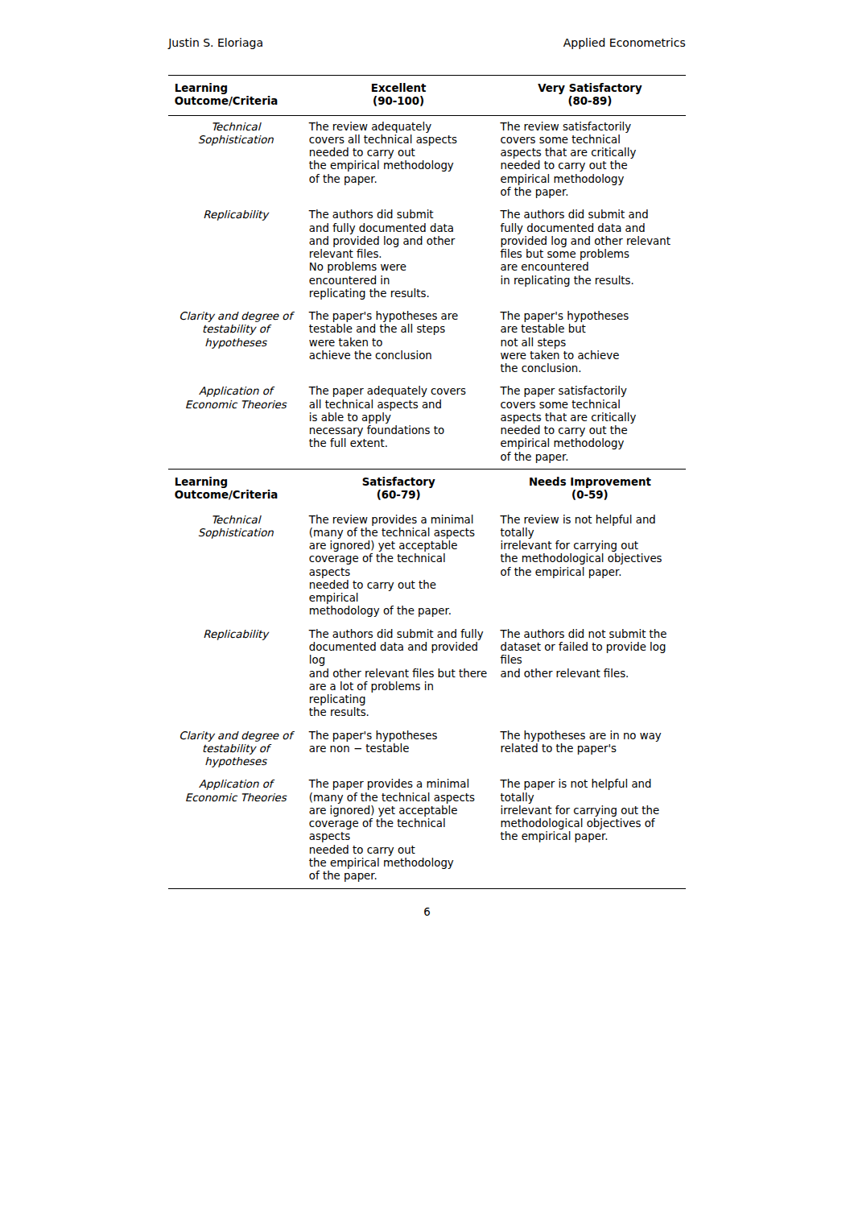Justin S. Eloriaga
Applied Econometrics
| Learning Outcome/Criteria | Excellent (90-100) | Very Satisfactory (80-89) |
| --- | --- | --- |
| Technical Sophistication | The review adequately covers all technical aspects needed to carry out the empirical methodology of the paper. | The review satisfactorily covers some technical aspects that are critically needed to carry out the empirical methodology of the paper. |
| Replicability | The authors did submit and fully documented data and provided log and other relevant files. No problems were encountered in replicating the results. | The authors did submit and fully documented data and provided log and other relevant files but some problems are encountered in replicating the results. |
| Clarity and degree of testability of hypotheses | The paper's hypotheses are testable and the all steps were taken to achieve the conclusion | The paper's hypotheses are testable but not all steps were taken to achieve the conclusion. |
| Application of Economic Theories | The paper adequately covers all technical aspects and is able to apply necessary foundations to the full extent. | The paper satisfactorily covers some technical aspects that are critically needed to carry out the empirical methodology of the paper. |
| Learning Outcome/Criteria | Satisfactory (60-79) | Needs Improvement (0-59) |
| Technical Sophistication | The review provides a minimal (many of the technical aspects are ignored) yet acceptable coverage of the technical aspects needed to carry out the empirical methodology of the paper. | The review is not helpful and totally irrelevant for carrying out the methodological objectives of the empirical paper. |
| Replicability | The authors did submit and fully documented data and provided log and other relevant files but there are a lot of problems in replicating the results. | The authors did not submit the dataset or failed to provide log files and other relevant files. |
| Clarity and degree of testability of hypotheses | The paper's hypotheses are non − testable | The hypotheses are in no way related to the paper's |
| Application of Economic Theories | The paper provides a minimal (many of the technical aspects are ignored) yet acceptable coverage of the technical aspects needed to carry out the empirical methodology of the paper. | The paper is not helpful and totally irrelevant for carrying out the methodological objectives of the empirical paper. |
6